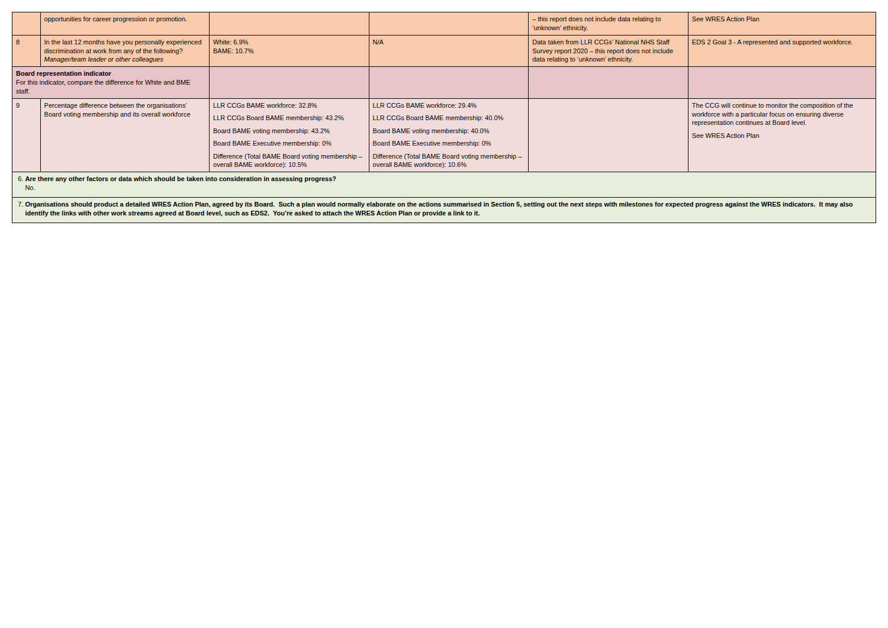| | opportunities for career progression or promotion. | | | – this report does not include data relating to ‘unknown’ ethnicity. | See WRES Action Plan |
| 8 | In the last 12 months have you personally experienced discrimination at work from any of the following? Manager/team leader or other colleagues | White: 6.9% BAME: 10.7% | N/A | Data taken from LLR CCGs’ National NHS Staff Survey report 2020 – this report does not include data relating to ‘unknown’ ethnicity. | EDS 2 Goal 3 - A represented and supported workforce. |
| Board representation indicator For this indicator, compare the difference for White and BME staff. | | | | |
| 9 | Percentage difference between the organisations’ Board voting membership and its overall workforce | LLR CCGs BAME workforce: 32.8% LLR CCGs Board BAME membership: 43.2% Board BAME voting membership: 43.2% Board BAME Executive membership: 0% Difference (Total BAME Board voting membership – overall BAME workforce): 10.5% | LLR CCGs BAME workforce: 29.4% LLR CCGs Board BAME membership: 40.0% Board BAME voting membership: 40.0% Board BAME Executive membership: 0% Difference (Total BAME Board voting membership – overall BAME workforce): 10.6% | | The CCG will continue to monitor the composition of the workforce with a particular focus on ensuring diverse representation continues at Board level. See WRES Action Plan |
| Are there any other factors or data which should be taken into consideration in assessing progress? No. |
| Organisations should product a detailed WRES Action Plan, agreed by its Board. Such a plan would normally elaborate on the actions summarised in Section 5, setting out the next steps with milestones for expected progress against the WRES indicators. It may also identify the links with other work streams agreed at Board level, such as EDS2. You’re asked to attach the WRES Action Plan or provide a link to it. |